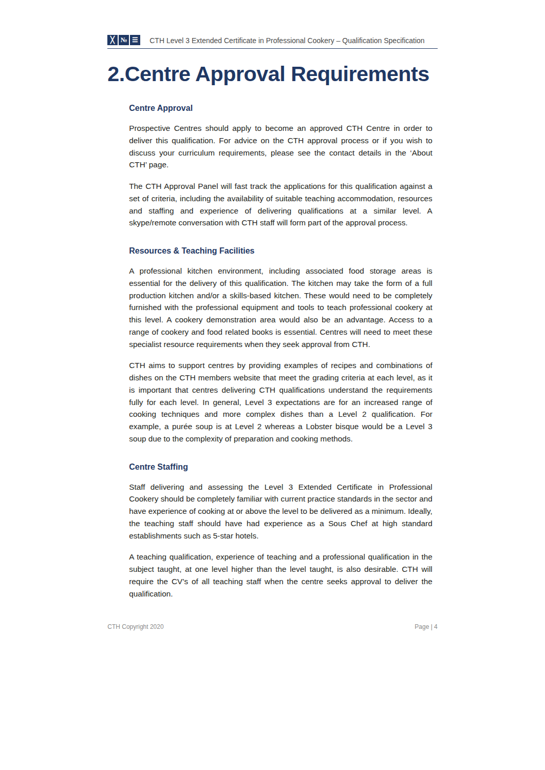╳ № ☰
CTH Level 3 Extended Certificate in Professional Cookery – Qualification Specification
2.Centre Approval Requirements
Centre Approval
Prospective Centres should apply to become an approved CTH Centre in order to deliver this qualification. For advice on the CTH approval process or if you wish to discuss your curriculum requirements, please see the contact details in the ‘About CTH’ page.
The CTH Approval Panel will fast track the applications for this qualification against a set of criteria, including the availability of suitable teaching accommodation, resources and staffing and experience of delivering qualifications at a similar level. A skype/remote conversation with CTH staff will form part of the approval process.
Resources & Teaching Facilities
A professional kitchen environment, including associated food storage areas is essential for the delivery of this qualification. The kitchen may take the form of a full production kitchen and/or a skills-based kitchen. These would need to be completely furnished with the professional equipment and tools to teach professional cookery at this level. A cookery demonstration area would also be an advantage. Access to a range of cookery and food related books is essential. Centres will need to meet these specialist resource requirements when they seek approval from CTH.
CTH aims to support centres by providing examples of recipes and combinations of dishes on the CTH members website that meet the grading criteria at each level, as it is important that centres delivering CTH qualifications understand the requirements fully for each level. In general, Level 3 expectations are for an increased range of cooking techniques and more complex dishes than a Level 2 qualification. For example, a purée soup is at Level 2 whereas a Lobster bisque would be a Level 3 soup due to the complexity of preparation and cooking methods.
Centre Staffing
Staff delivering and assessing the Level 3 Extended Certificate in Professional Cookery should be completely familiar with current practice standards in the sector and have experience of cooking at or above the level to be delivered as a minimum. Ideally, the teaching staff should have had experience as a Sous Chef at high standard establishments such as 5-star hotels.
A teaching qualification, experience of teaching and a professional qualification in the subject taught, at one level higher than the level taught, is also desirable. CTH will require the CV’s of all teaching staff when the centre seeks approval to deliver the qualification.
CTH Copyright 2020 Page | 4